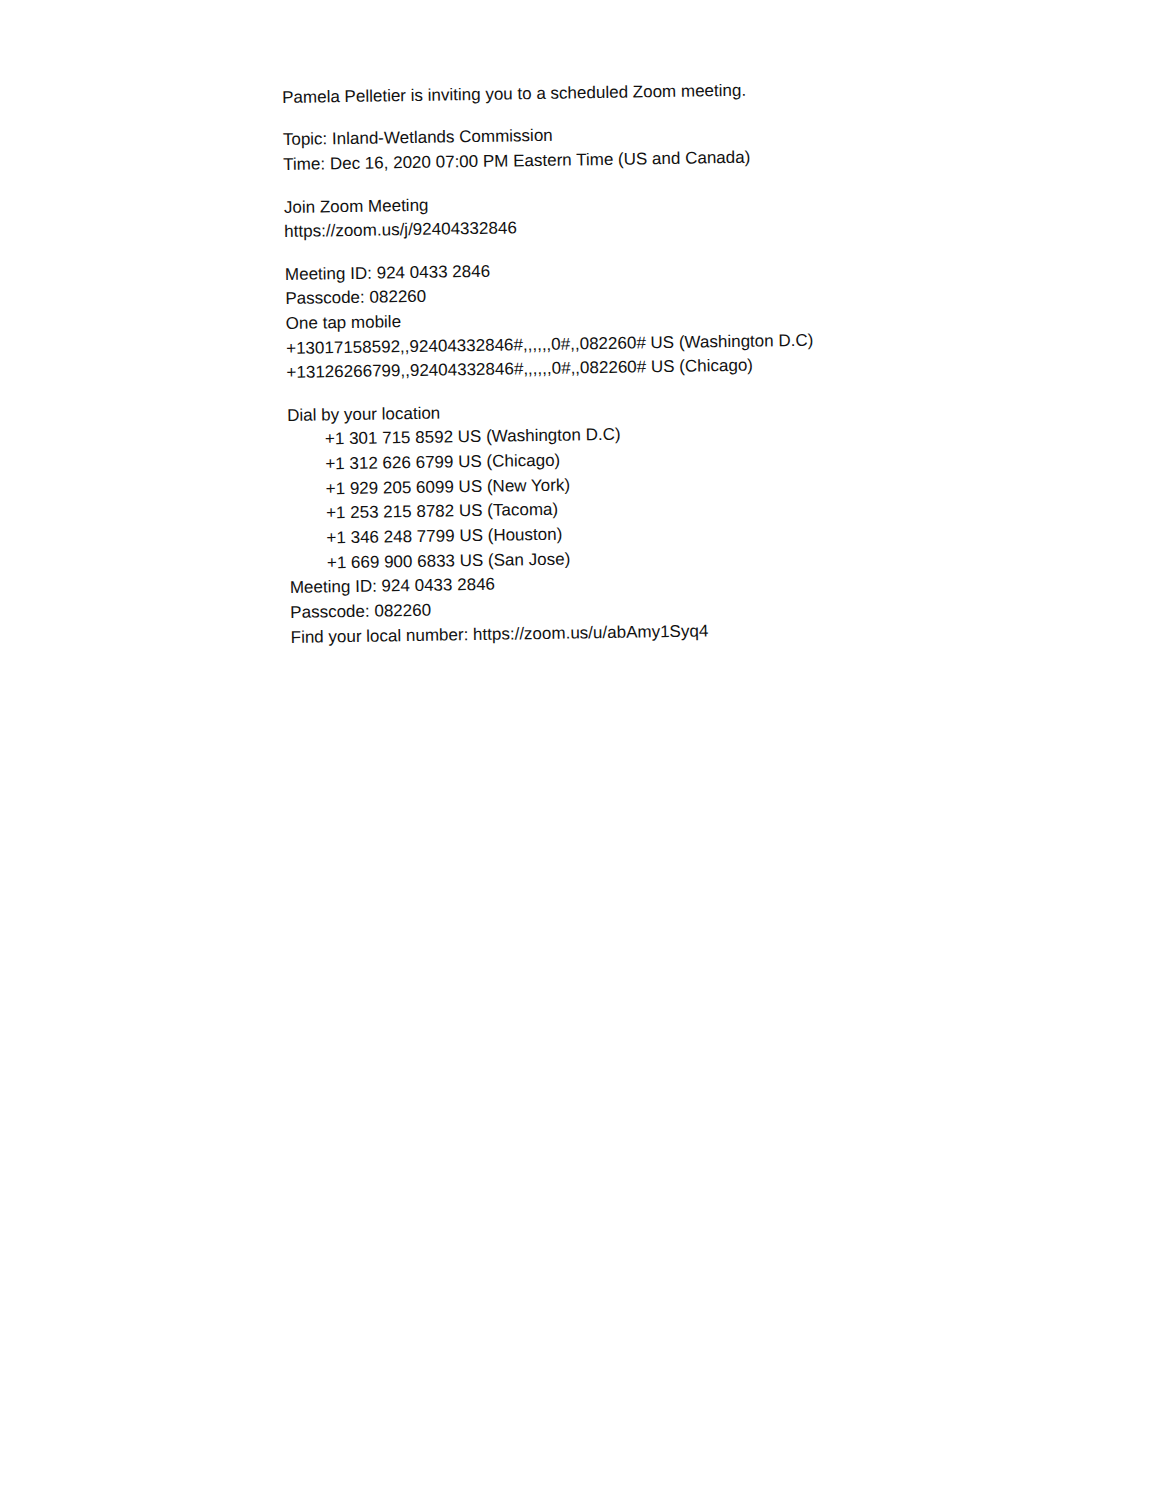Pamela Pelletier is inviting you to a scheduled Zoom meeting.
Topic: Inland-Wetlands Commission
Time: Dec 16, 2020 07:00 PM Eastern Time (US and Canada)
Join Zoom Meeting
https://zoom.us/j/92404332846
Meeting ID: 924 0433 2846
Passcode: 082260
One tap mobile
+13017158592,,92404332846#,,,,,,0#,,082260# US (Washington D.C)
+13126266799,,92404332846#,,,,,,0#,,082260# US (Chicago)
Dial by your location
+1 301 715 8592 US (Washington D.C)
+1 312 626 6799 US (Chicago)
+1 929 205 6099 US (New York)
+1 253 215 8782 US (Tacoma)
+1 346 248 7799 US (Houston)
+1 669 900 6833 US (San Jose)
Meeting ID: 924 0433 2846
Passcode: 082260
Find your local number: https://zoom.us/u/abAmy1Syq4